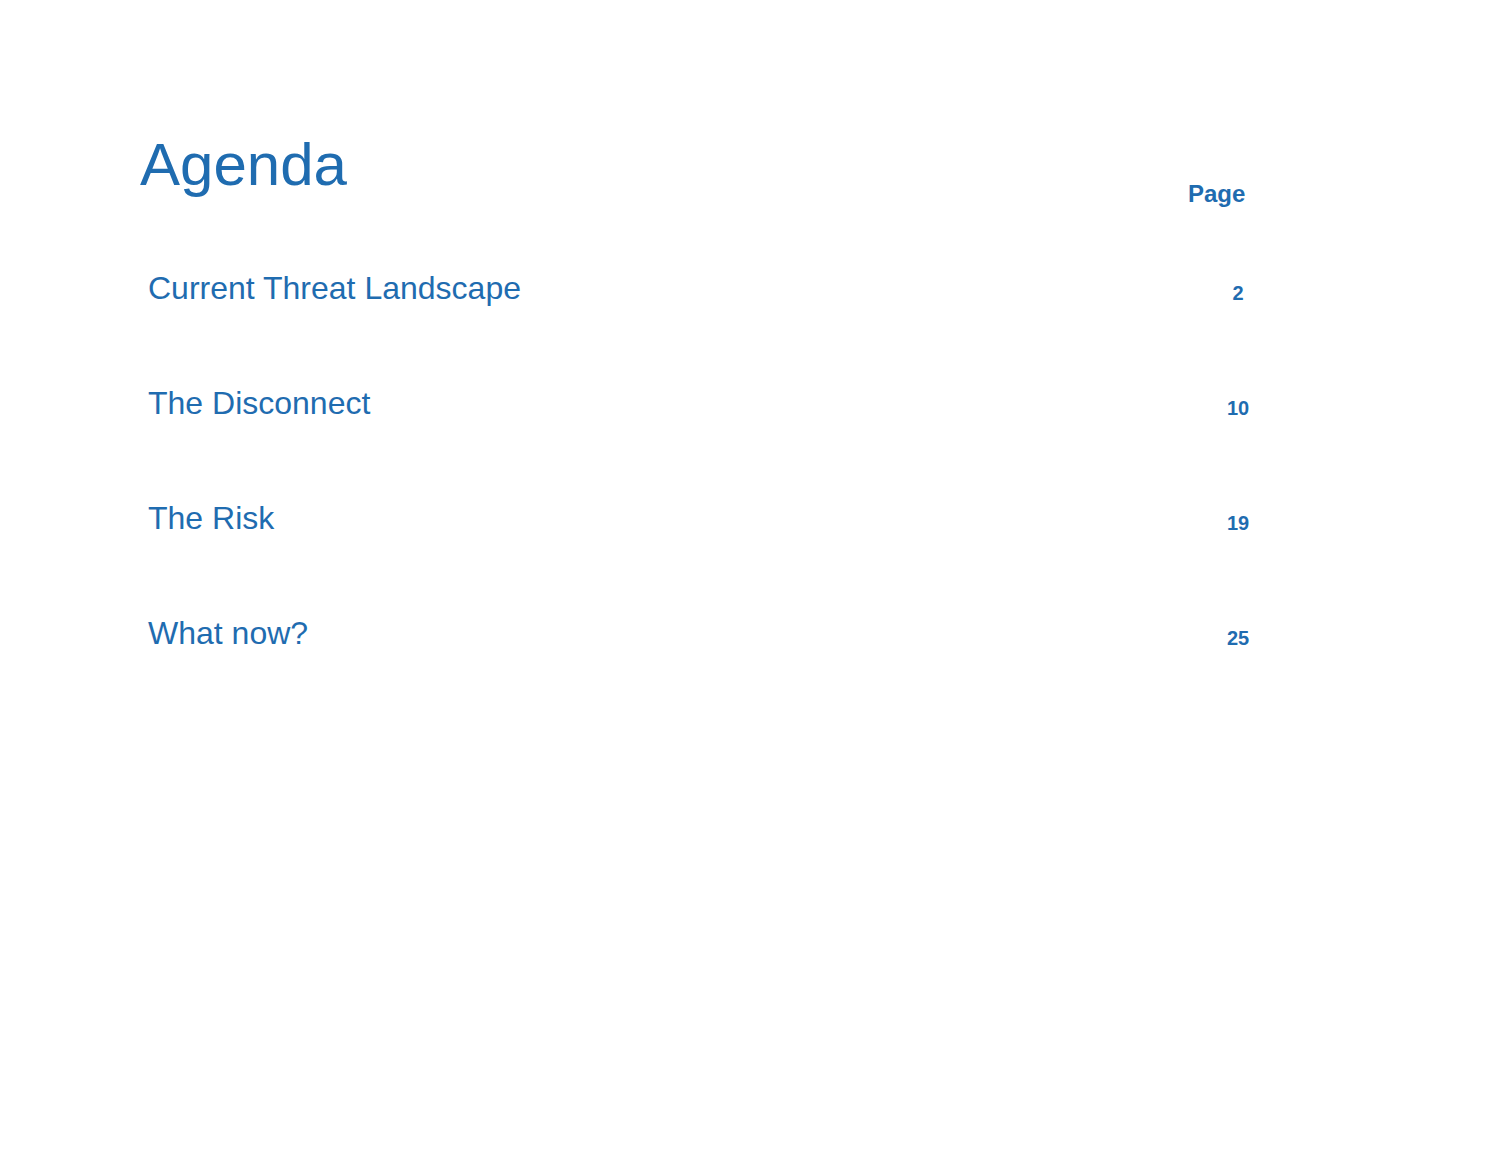Agenda
Page
Current Threat Landscape
2
The Disconnect
10
The Risk
19
What now?
25